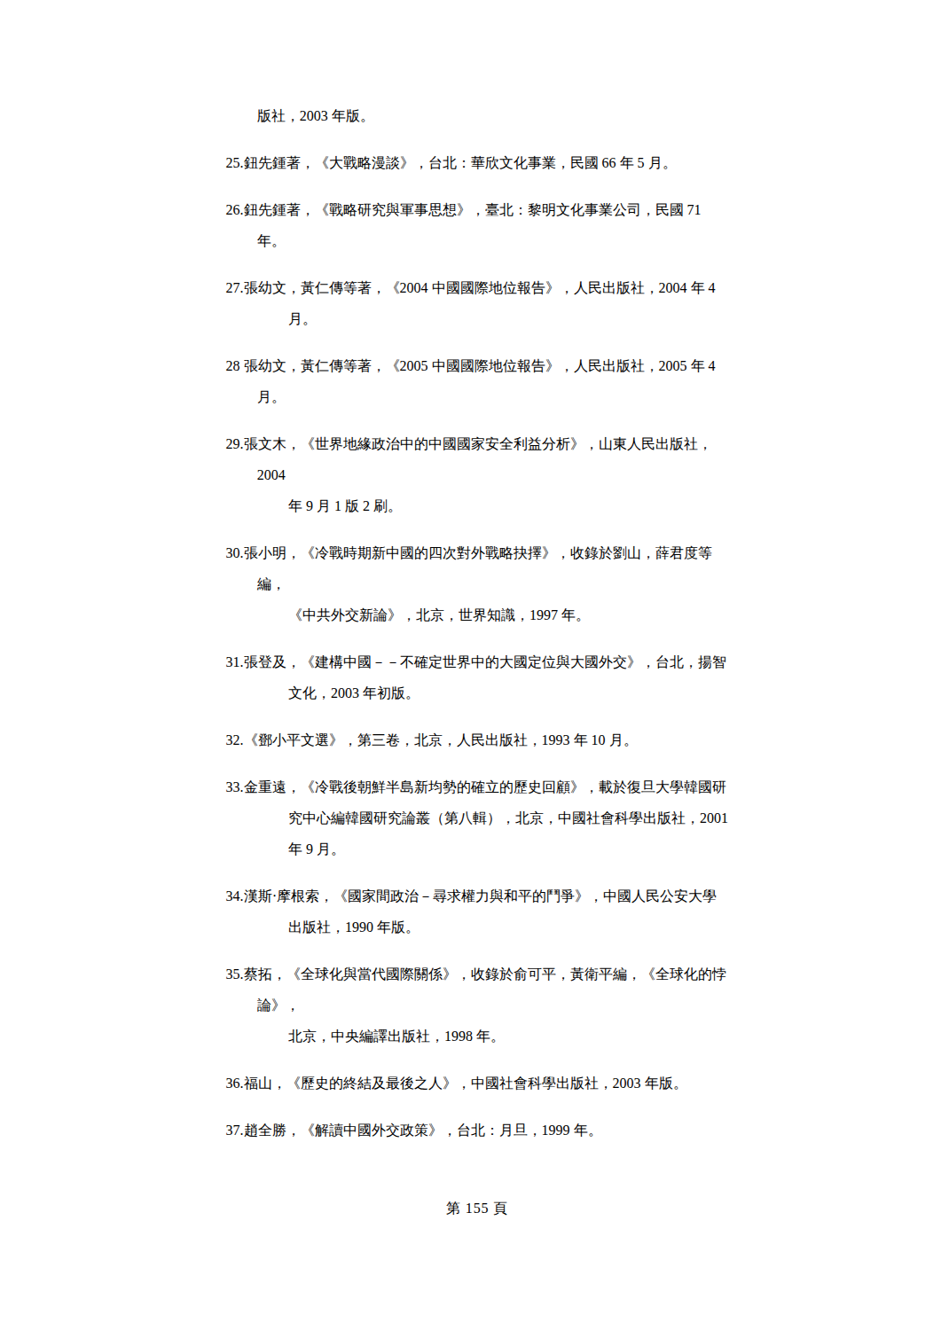版社，2003 年版。
25. 鈕先鍾著，《大戰略漫談》，台北：華欣文化事業，民國 66 年 5 月。
26. 鈕先鍾著，《戰略研究與軍事思想》，臺北：黎明文化事業公司，民國 71 年。
27. 張幼文，黃仁傳等著，《2004 中國國際地位報告》，人民出版社，2004 年 4月。
28 張幼文，黃仁傳等著，《2005 中國國際地位報告》，人民出版社，2005 年 4 月。
29. 張文木，《世界地緣政治中的中國國家安全利益分析》，山東人民出版社，2004年 9 月 1 版 2 刷。
30. 張小明，《冷戰時期新中國的四次對外戰略抉擇》，收錄於劉山，薛君度等編，《中共外交新論》，北京，世界知識，1997 年。
31. 張登及，《建構中國－－不確定世界中的大國定位與大國外交》，台北，揚智文化，2003 年初版。
32.《鄧小平文選》，第三卷，北京，人民出版社，1993 年 10 月。
33. 金重遠，《冷戰後朝鮮半島新均勢的確立的歷史回顧》，載於復旦大學韓國研究中心編韓國研究論叢（第八輯），北京，中國社會科學出版社，2001 年 9 月。
34. 漢斯‧摩根索，《國家間政治－尋求權力與和平的鬥爭》，中國人民公安大學出版社，1990 年版。
35. 蔡拓，《全球化與當代國際關係》，收錄於俞可平，黃衛平編，《全球化的悖論》，北京，中央編譯出版社，1998 年。
36. 福山，《歷史的終結及最後之人》，中國社會科學出版社，2003 年版。
37. 趙全勝，《解讀中國外交政策》，台北：月旦，1999 年。
第 155 頁